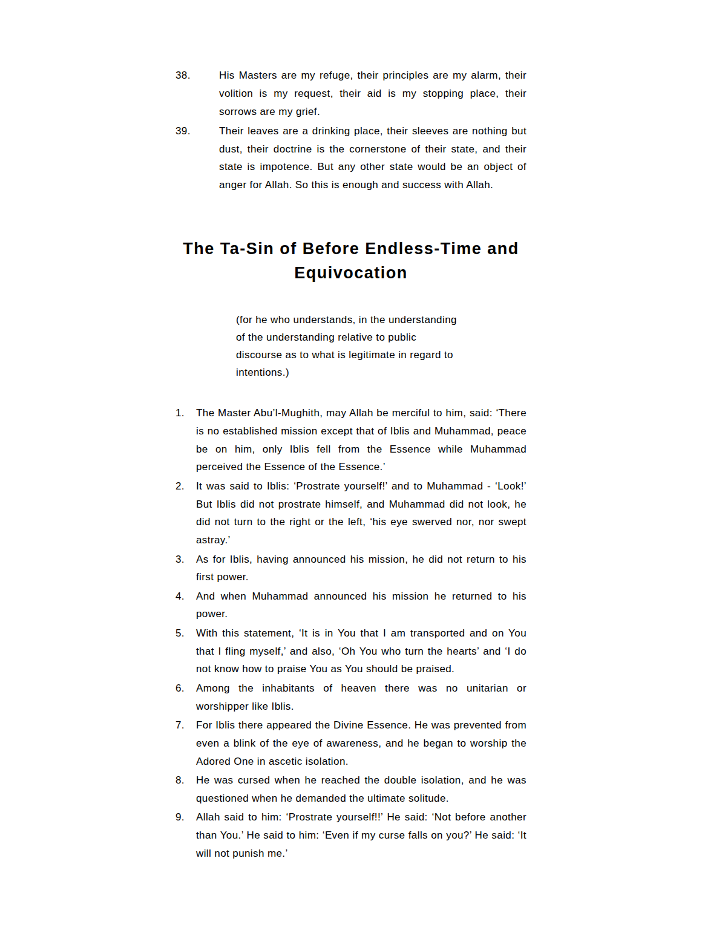38. His Masters are my refuge, their principles are my alarm, their volition is my request, their aid is my stopping place, their sorrows are my grief.
39. Their leaves are a drinking place, their sleeves are nothing but dust, their doctrine is the cornerstone of their state, and their state is impotence. But any other state would be an object of anger for Allah. So this is enough and success with Allah.
The Ta-Sin of Before Endless-Time and Equivocation
(for he who understands, in the understanding
of the understanding relative to public
discourse as to what is legitimate in regard to
intentions.)
The Master Abu’l-Mughith, may Allah be merciful to him, said: ‘There is no established mission except that of Iblis and Muhammad, peace be on him, only Iblis fell from the Essence while Muhammad perceived the Essence of the Essence.’
It was said to Iblis: ‘Prostrate yourself!’ and to Muhammad - ‘Look!’ But Iblis did not prostrate himself, and Muhammad did not look, he did not turn to the right or the left, ‘his eye swerved nor, nor swept astray.’
As for Iblis, having announced his mission, he did not return to his first power.
And when Muhammad announced his mission he returned to his power.
With this statement, ‘It is in You that I am transported and on You that I fling myself,’ and also, ‘Oh You who turn the hearts’ and ‘I do not know how to praise You as You should be praised.
Among the inhabitants of heaven there was no unitarian or worshipper like Iblis.
For Iblis there appeared the Divine Essence. He was prevented from even a blink of the eye of awareness, and he began to worship the Adored One in ascetic isolation.
He was cursed when he reached the double isolation, and he was questioned when he demanded the ultimate solitude.
Allah said to him: ‘Prostrate yourself!!’ He said: ‘Not before another than You.’ He said to him: ‘Even if my curse falls on you?’ He said: ‘It will not punish me.’